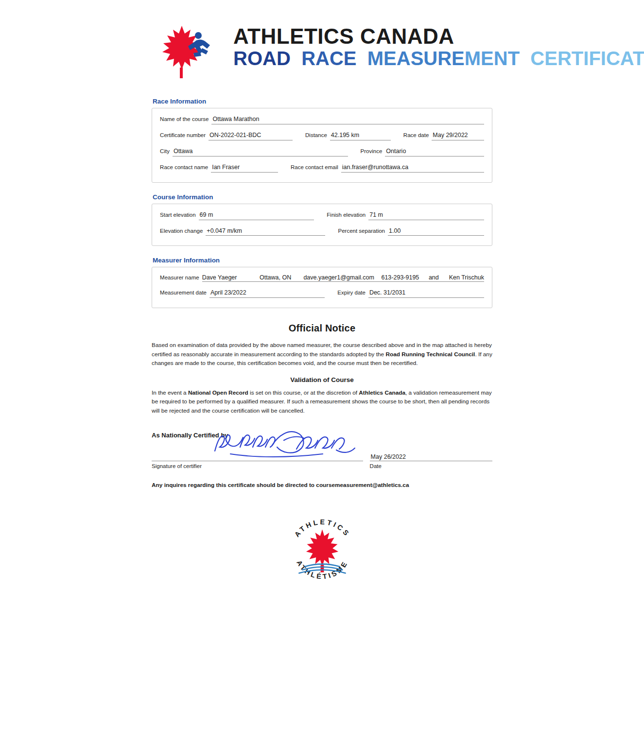Athletics Canada
Road Race Measurement Certificate
Race Information
Name of the course Ottawa Marathon
Certificate number ON-2022-021-BDC
Distance 42.195 km
Race date May 29/2022
City Ottawa
Province Ontario
Race contact name Ian Fraser
Race contact email ian.fraser@runottawa.ca
Course Information
Start elevation 69 m
Finish elevation 71 m
Elevation change +0.047 m/km
Percent separation 1.00
Measurer Information
Measurer name Dave Yaeger Ottawa, ON dave.yaeger1@gmail.com 613-293-9195 and Ken Trischuk
Measurement date April 23/2022
Expiry date Dec. 31/2031
Official Notice
Based on examination of data provided by the above named measurer, the course described above and in the map attached is hereby certified as reasonably accurate in measurement according to the standards adopted by the Road Running Technical Council. If any changes are made to the course, this certification becomes void, and the course must then be recertified.
Validation of Course
In the event a National Open Record is set on this course, or at the discretion of Athletics Canada, a validation remeasurement may be required to be performed by a qualified measurer. If such a remeasurement shows the course to be short, then all pending records will be rejected and the course certification will be cancelled.
As Nationally Certified by
May 26/2022
Signature of certifier
Date
Any inquires regarding this certificate should be directed to coursemeasurement@athletics.ca
ATHLETICS ATHLÉTISME